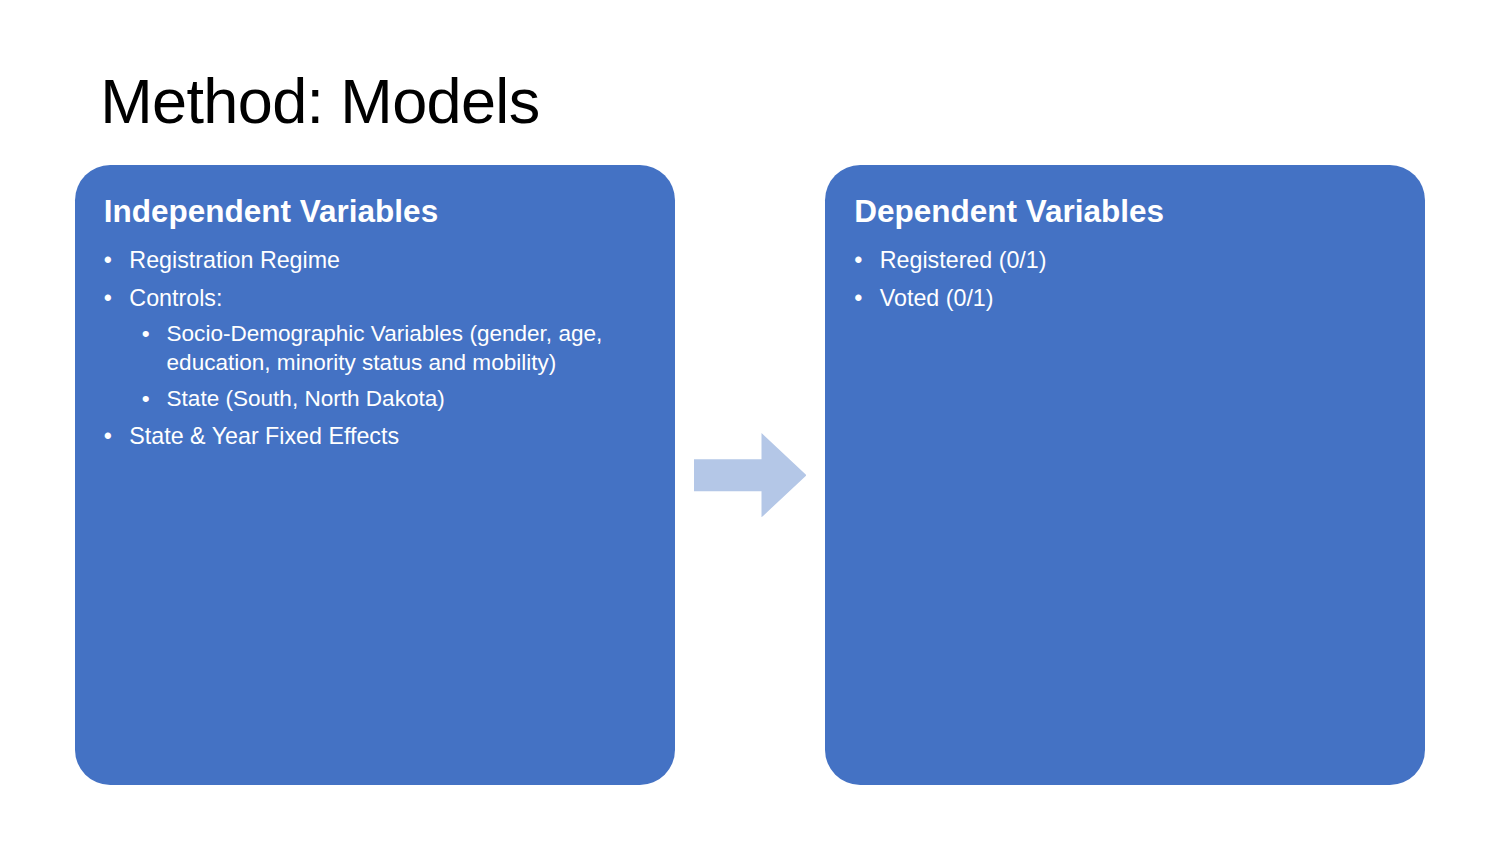Method: Models
Independent Variables
Registration Regime
Controls:
Socio-Demographic Variables (gender, age, education, minority status and mobility)
State (South, North Dakota)
State & Year Fixed Effects
Dependent Variables
Registered (0/1)
Voted (0/1)